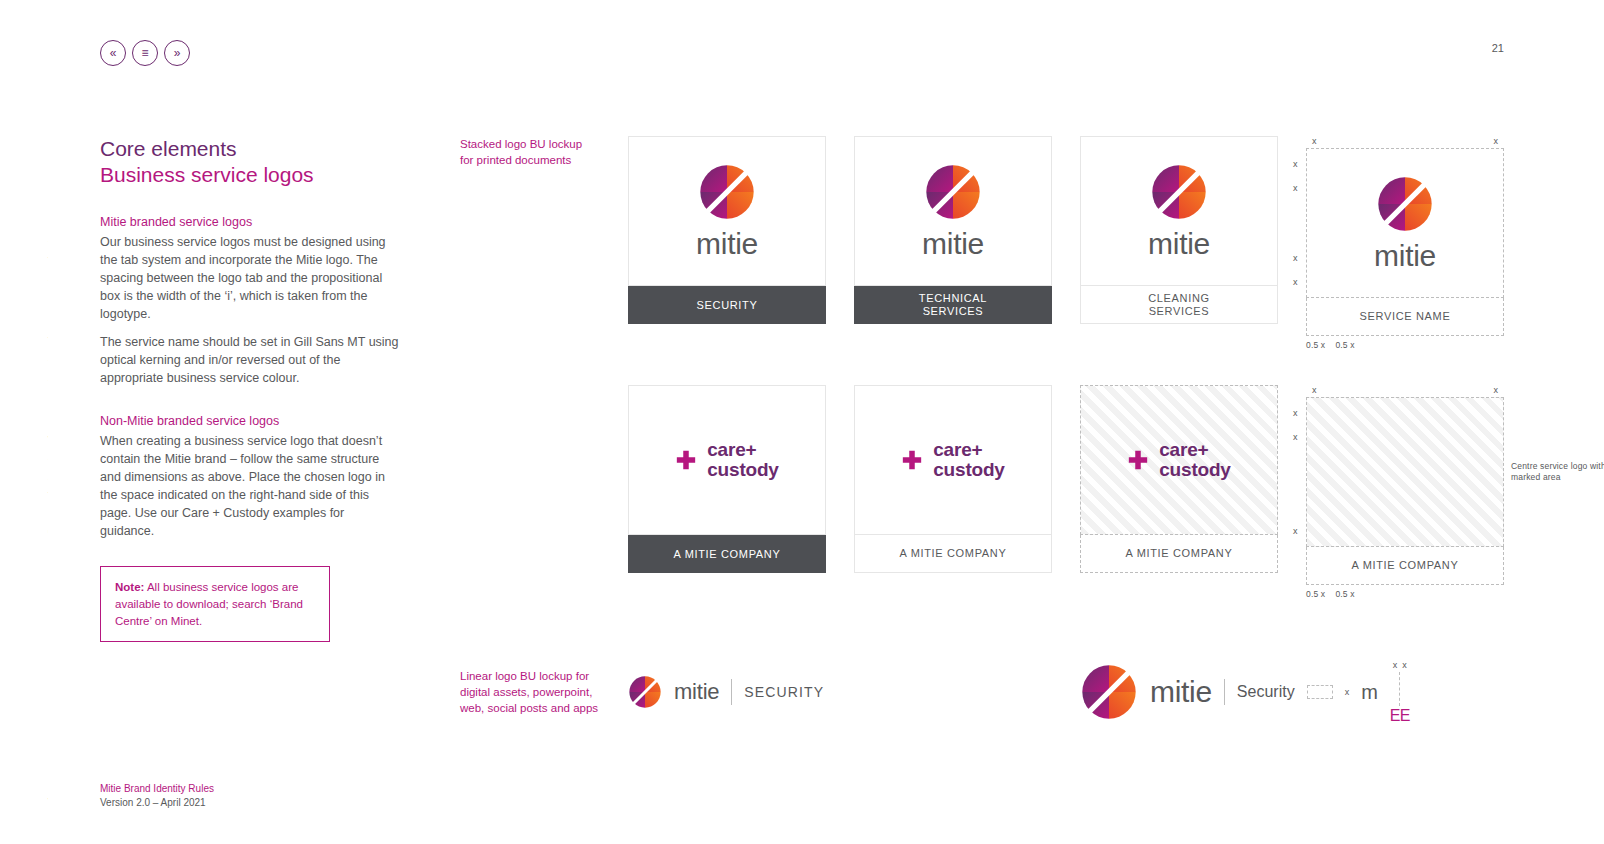« ≡ »
21
Core elementsBusiness service logos
Mitie branded service logos
Our business service logos must be designed using the tab system and incorporate the Mitie logo. The spacing between the logo tab and the propositional box is the width of the ‘i’, which is taken from the logotype.
The service name should be set in Gill Sans MT using optical kerning and in/or reversed out of the appropriate business service colour.
Non-Mitie branded service logos
When creating a business service logo that doesn’t contain the Mitie brand – follow the same structure and dimensions as above. Place the chosen logo in the space indicated on the right-hand side of this page. Use our Care + Custody examples for guidance.
Note: All business service logos are available to download; search ‘Brand Centre’ on Minet.
Stacked logo BU lockup
for printed documents
mitie
Security
mitie
Technical
Services
mitie
Cleaning
Services
xx
x x x x
mitie
Service name
0.5 x 0.5 x
care+
custody
A Mitie company
care+
custody
A Mitie company
care+
custody
A Mitie company
xx
x x x
Centre service logo within marked area
A Mitie company
0.5 x 0.5 x
Linear logo BU lockup for digital assets, powerpoint, web, social posts and apps
mitie
Security
mitie
Security
x m
x x
EE
Mitie Brand Identity Rules
Version 2.0 – April 2021